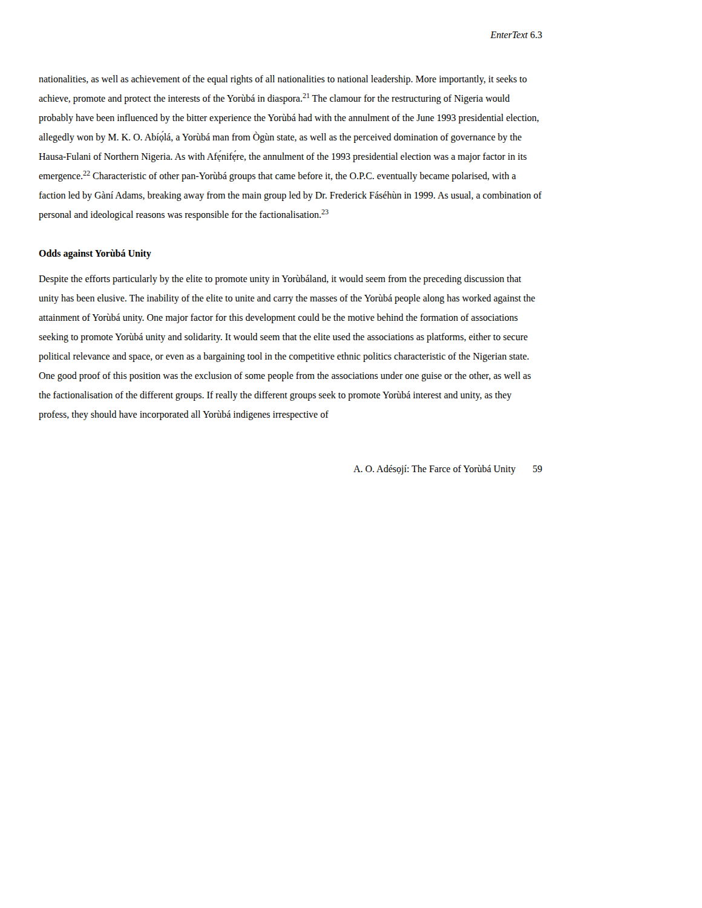EnterText 6.3
nationalities, as well as achievement of the equal rights of all nationalities to national leadership. More importantly, it seeks to achieve, promote and protect the interests of the Yorùbá in diaspora.21 The clamour for the restructuring of Nigeria would probably have been influenced by the bitter experience the Yorùbá had with the annulment of the June 1993 presidential election, allegedly won by M. K. O. Abíọ́lá, a Yorùbá man from Ògùn state, as well as the perceived domination of governance by the Hausa-Fulani of Northern Nigeria. As with Afẹ́nifẹ́re, the annulment of the 1993 presidential election was a major factor in its emergence.22 Characteristic of other pan-Yorùbá groups that came before it, the O.P.C. eventually became polarised, with a faction led by Gàní Adams, breaking away from the main group led by Dr. Frederick Fáséhùn in 1999. As usual, a combination of personal and ideological reasons was responsible for the factionalisation.23
Odds against Yorùbá Unity
Despite the efforts particularly by the elite to promote unity in Yorùbáland, it would seem from the preceding discussion that unity has been elusive. The inability of the elite to unite and carry the masses of the Yorùbá people along has worked against the attainment of Yorùbá unity. One major factor for this development could be the motive behind the formation of associations seeking to promote Yorùbá unity and solidarity. It would seem that the elite used the associations as platforms, either to secure political relevance and space, or even as a bargaining tool in the competitive ethnic politics characteristic of the Nigerian state. One good proof of this position was the exclusion of some people from the associations under one guise or the other, as well as the factionalisation of the different groups. If really the different groups seek to promote Yorùbá interest and unity, as they profess, they should have incorporated all Yorùbá indigenes irrespective of
A. O. Adésọjí: The Farce of Yorùbá Unity 59